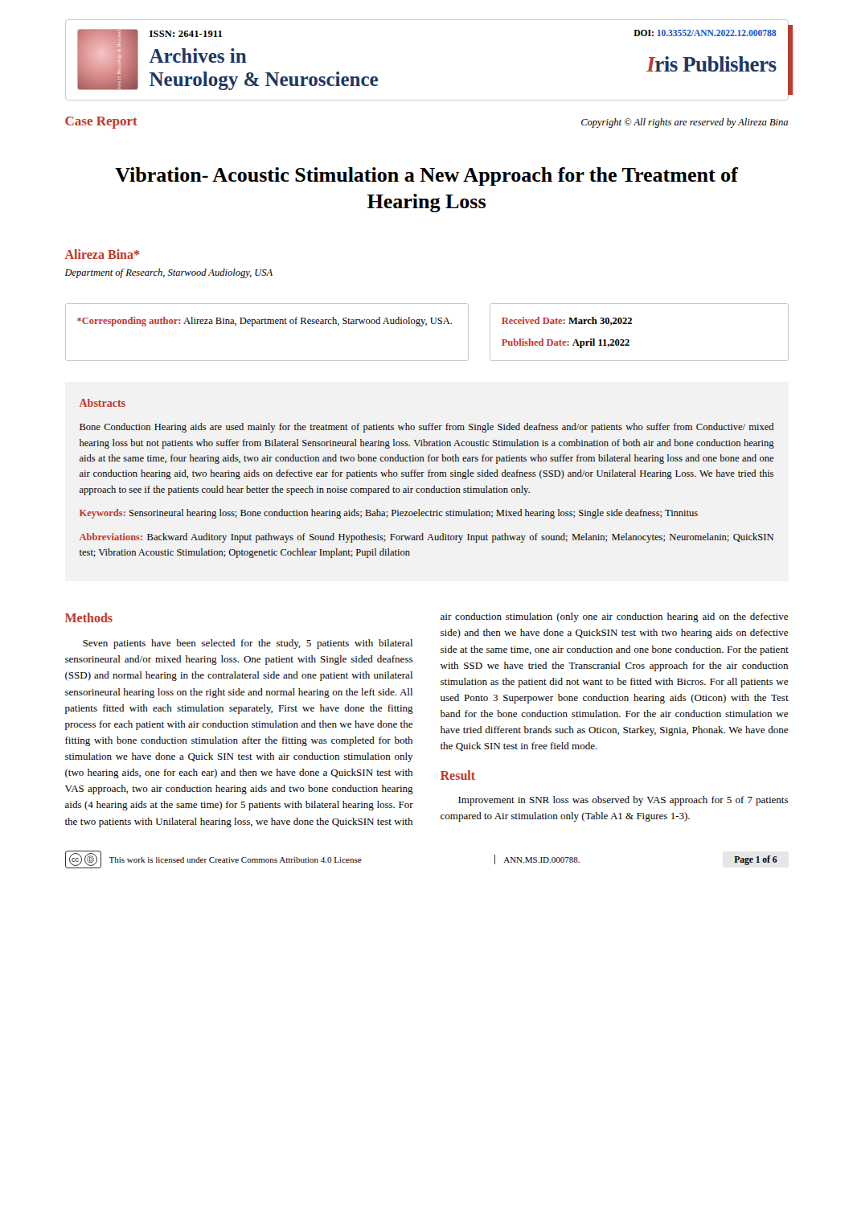Archives in Neurology & Neuroscience
ISSN: 2641-1911
Archives in Neurology & Neuroscience
DOI: 10.33552/ANN.2022.12.000788
Iris Publishers
Case Report
Copyright © All rights are reserved by Alireza Bina
Vibration- Acoustic Stimulation a New Approach for the Treatment of Hearing Loss
Alireza Bina*
Department of Research, Starwood Audiology, USA
*Corresponding author: Alireza Bina, Department of Research, Starwood Audiology, USA.
Received Date: March 30,2022
Published Date: April 11,2022
Abstracts
Bone Conduction Hearing aids are used mainly for the treatment of patients who suffer from Single Sided deafness and/or patients who suffer from Conductive/ mixed hearing loss but not patients who suffer from Bilateral Sensorineural hearing loss. Vibration Acoustic Stimulation is a combination of both air and bone conduction hearing aids at the same time, four hearing aids, two air conduction and two bone conduction for both ears for patients who suffer from bilateral hearing loss and one bone and one air conduction hearing aid, two hearing aids on defective ear for patients who suffer from single sided deafness (SSD) and/or Unilateral Hearing Loss. We have tried this approach to see if the patients could hear better the speech in noise compared to air conduction stimulation only.
Keywords: Sensorineural hearing loss; Bone conduction hearing aids; Baha; Piezoelectric stimulation; Mixed hearing loss; Single side deafness; Tinnitus
Abbreviations: Backward Auditory Input pathways of Sound Hypothesis; Forward Auditory Input pathway of sound; Melanin; Melanocytes; Neuromelanin; QuickSIN test; Vibration Acoustic Stimulation; Optogenetic Cochlear Implant; Pupil dilation
Methods
Seven patients have been selected for the study, 5 patients with bilateral sensorineural and/or mixed hearing loss. One patient with Single sided deafness (SSD) and normal hearing in the contralateral side and one patient with unilateral sensorineural hearing loss on the right side and normal hearing on the left side. All patients fitted with each stimulation separately, First we have done the fitting process for each patient with air conduction stimulation and then we have done the fitting with bone conduction stimulation after the fitting was completed for both stimulation we have done a Quick SIN test with air conduction stimulation only (two hearing aids, one for each ear) and then we have done a QuickSIN test with VAS approach, two air conduction hearing aids and two bone conduction hearing aids (4 hearing aids at the same time) for 5 patients with bilateral hearing loss. For the two patients with Unilateral hearing loss, we have done the QuickSIN test with air conduction stimulation (only one air conduction hearing aid on the defective side) and then we have done a QuickSIN test with two hearing aids on defective side at the same time, one air conduction and one bone conduction. For the patient with SSD we have tried the Transcranial Cros approach for the air conduction stimulation as the patient did not want to be fitted with Bicros. For all patients we used Ponto 3 Superpower bone conduction hearing aids (Oticon) with the Test band for the bone conduction stimulation. For the air conduction stimulation we have tried different brands such as Oticon, Starkey, Signia, Phonak. We have done the Quick SIN test in free field mode.
Result
Improvement in SNR loss was observed by VAS approach for 5 of 7 patients compared to Air stimulation only (Table A1 & Figures 1-3).
ccⒹ
This work is licensed under Creative Commons Attribution 4.0 License
ANN.MS.ID.000788.
Page 1 of 6